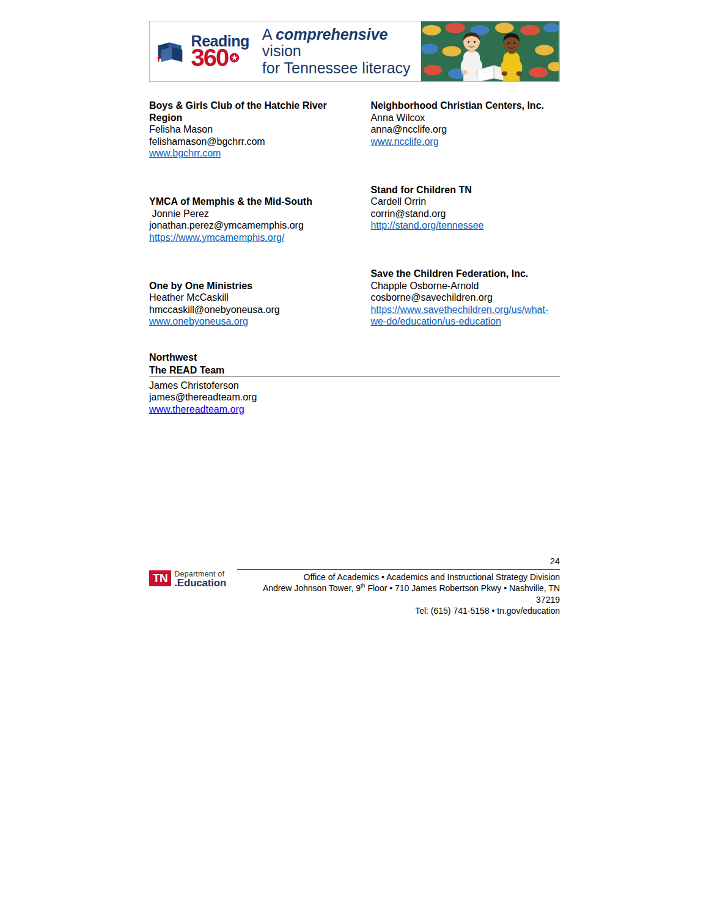Reading 360
A comprehensive vision
for Tennessee literacy
Boys & Girls Club of the Hatchie River Region
Felisha Mason
felishamason@bgchrr.com
www.bgchrr.com
YMCA of Memphis & the Mid-South
Jonnie Perez
jonathan.perez@ymcamemphis.org
https://www.ymcamemphis.org/
One by One Ministries
Heather McCaskill
hmccaskill@onebyoneusa.org
www.onebyoneusa.org
Neighborhood Christian Centers, Inc.
Anna Wilcox
anna@ncclife.org
www.ncclife.org
Stand for Children TN
Cardell Orrin
corrin@stand.org
http://stand.org/tennessee
Save the Children Federation, Inc.
Chapple Osborne-Arnold
cosborne@savechildren.org
https://www.savethechildren.org/us/what-we-do/education/us-education
Northwest
The READ Team
James Christoferson
james@thereadteam.org
www.thereadteam.org
24
TN
Department of .Education
Office of Academics • Academics and Instructional Strategy Division
Andrew Johnson Tower, 9th Floor • 710 James Robertson Pkwy • Nashville, TN 37219
Tel: (615) 741-5158 • tn.gov/education